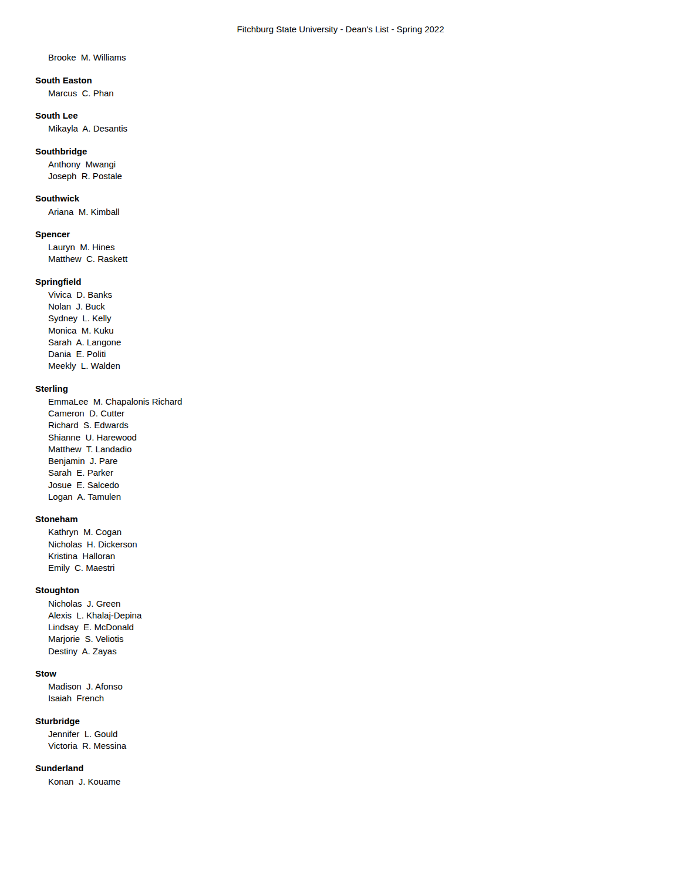Fitchburg State University - Dean's List - Spring 2022
Brooke M. Williams
South Easton
Marcus C. Phan
South Lee
Mikayla A. Desantis
Southbridge
Anthony Mwangi
Joseph R. Postale
Southwick
Ariana M. Kimball
Spencer
Lauryn M. Hines
Matthew C. Raskett
Springfield
Vivica D. Banks
Nolan J. Buck
Sydney L. Kelly
Monica M. Kuku
Sarah A. Langone
Dania E. Politi
Meekly L. Walden
Sterling
EmmaLee M. Chapalonis Richard
Cameron D. Cutter
Richard S. Edwards
Shianne U. Harewood
Matthew T. Landadio
Benjamin J. Pare
Sarah E. Parker
Josue E. Salcedo
Logan A. Tamulen
Stoneham
Kathryn M. Cogan
Nicholas H. Dickerson
Kristina Halloran
Emily C. Maestri
Stoughton
Nicholas J. Green
Alexis L. Khalaj-Depina
Lindsay E. McDonald
Marjorie S. Veliotis
Destiny A. Zayas
Stow
Madison J. Afonso
Isaiah French
Sturbridge
Jennifer L. Gould
Victoria R. Messina
Sunderland
Konan J. Kouame